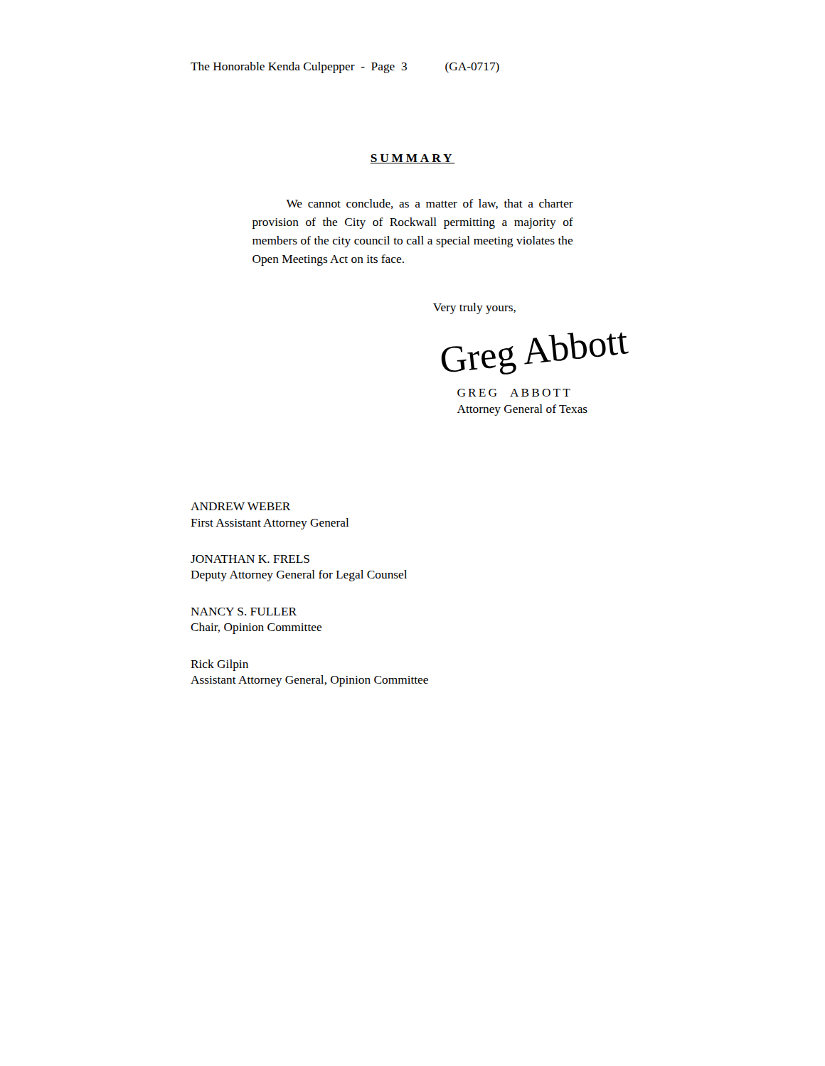The Honorable Kenda Culpepper - Page 3(GA-0717)
SUMMARY
We cannot conclude, as a matter of law, that a charter provision of the City of Rockwall permitting a majority of members of the city council to call a special meeting violates the Open Meetings Act on its face.
Very truly yours,
Greg Abbott
GREG ABBOTT
Attorney General of Texas
ANDREW WEBER
First Assistant Attorney General
JONATHAN K. FRELS
Deputy Attorney General for Legal Counsel
NANCY S. FULLER
Chair, Opinion Committee
Rick Gilpin
Assistant Attorney General, Opinion Committee